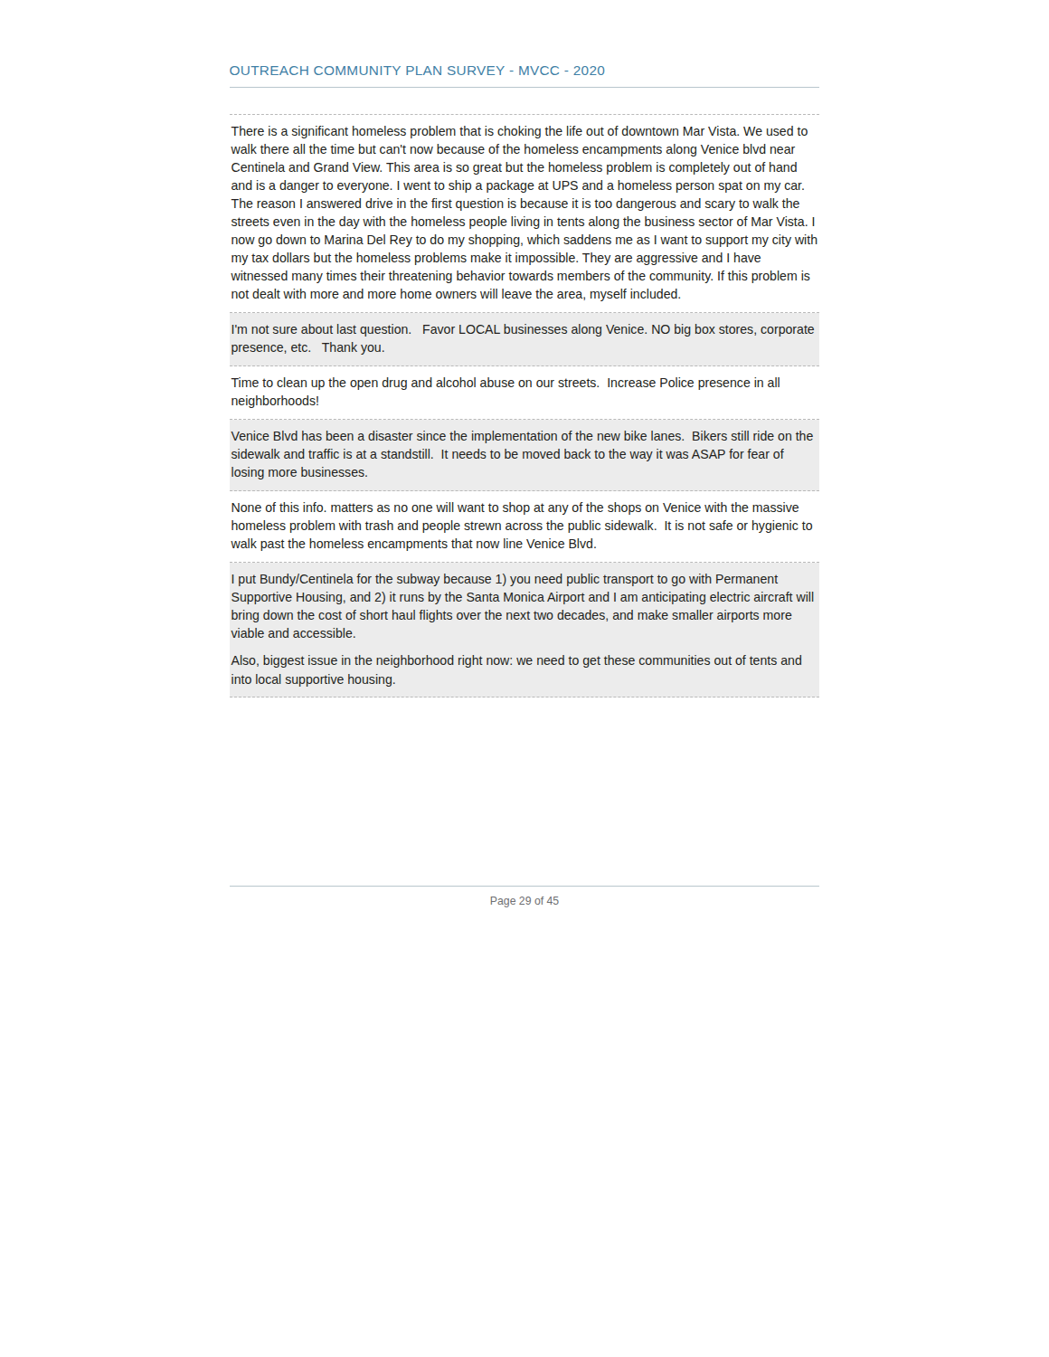OUTREACH COMMUNITY PLAN SURVEY - MVCC - 2020
There is a significant homeless problem that is choking the life out of downtown Mar Vista. We used to walk there all the time but can't now because of the homeless encampments along Venice blvd near Centinela and Grand View. This area is so great but the homeless problem is completely out of hand and is a danger to everyone. I went to ship a package at UPS and a homeless person spat on my car. The reason I answered drive in the first question is because it is too dangerous and scary to walk the streets even in the day with the homeless people living in tents along the business sector of Mar Vista. I now go down to Marina Del Rey to do my shopping, which saddens me as I want to support my city with my tax dollars but the homeless problems make it impossible. They are aggressive and I have witnessed many times their threatening behavior towards members of the community. If this problem is not dealt with more and more home owners will leave the area, myself included.
I'm not sure about last question. Favor LOCAL businesses along Venice. NO big box stores, corporate presence, etc. Thank you.
Time to clean up the open drug and alcohol abuse on our streets. Increase Police presence in all neighborhoods!
Venice Blvd has been a disaster since the implementation of the new bike lanes. Bikers still ride on the sidewalk and traffic is at a standstill. It needs to be moved back to the way it was ASAP for fear of losing more businesses.
None of this info. matters as no one will want to shop at any of the shops on Venice with the massive homeless problem with trash and people strewn across the public sidewalk. It is not safe or hygienic to walk past the homeless encampments that now line Venice Blvd.
I put Bundy/Centinela for the subway because 1) you need public transport to go with Permanent Supportive Housing, and 2) it runs by the Santa Monica Airport and I am anticipating electric aircraft will bring down the cost of short haul flights over the next two decades, and make smaller airports more viable and accessible.
Also, biggest issue in the neighborhood right now: we need to get these communities out of tents and into local supportive housing.
Page 29 of 45